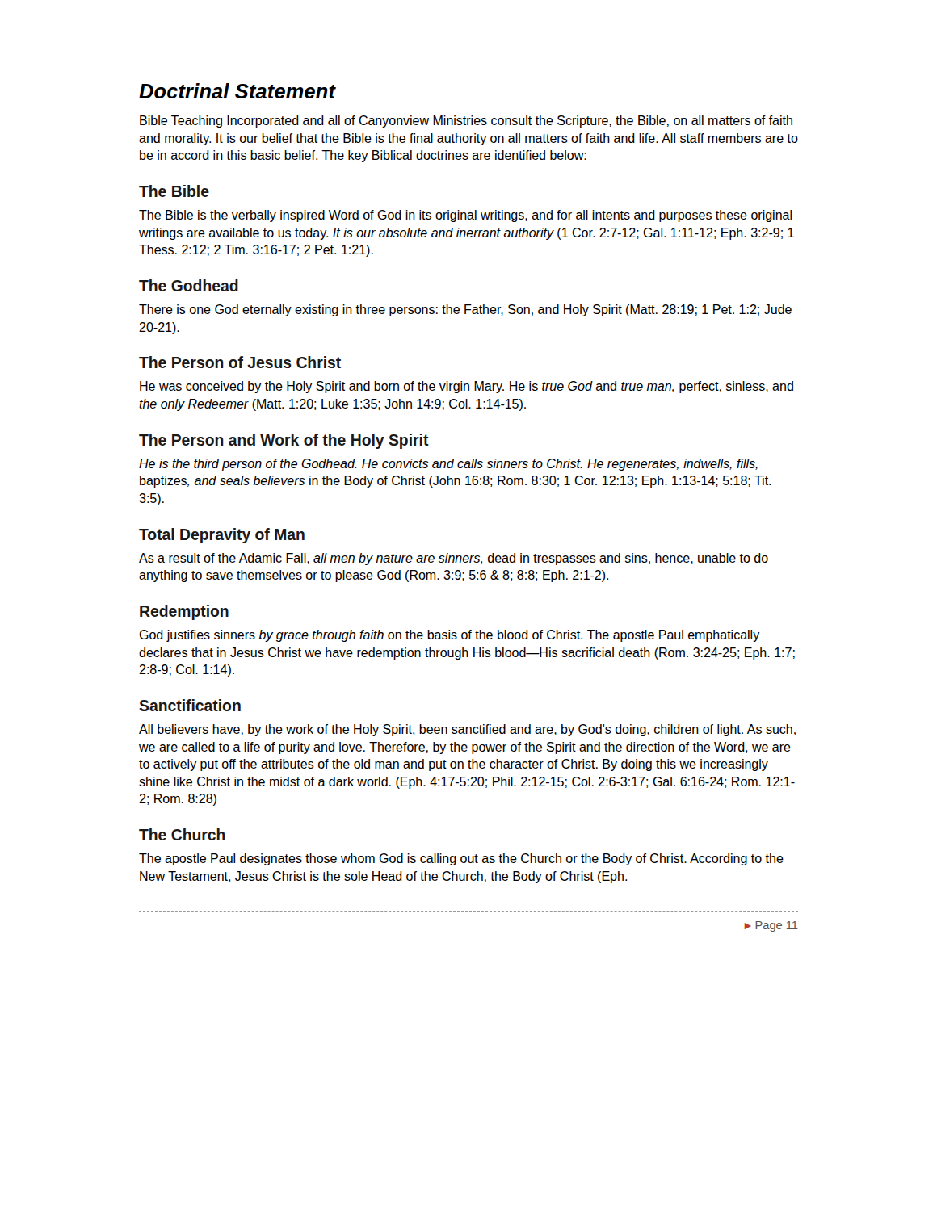Doctrinal Statement
Bible Teaching Incorporated and all of Canyonview Ministries consult the Scripture, the Bible, on all matters of faith and morality. It is our belief that the Bible is the final authority on all matters of faith and life. All staff members are to be in accord in this basic belief. The key Biblical doctrines are identified below:
The Bible
The Bible is the verbally inspired Word of God in its original writings, and for all intents and purposes these original writings are available to us today. It is our absolute and inerrant authority (1 Cor. 2:7-12; Gal. 1:11-12; Eph. 3:2-9; 1 Thess. 2:12; 2 Tim. 3:16-17; 2 Pet. 1:21).
The Godhead
There is one God eternally existing in three persons: the Father, Son, and Holy Spirit (Matt. 28:19; 1 Pet. 1:2; Jude 20-21).
The Person of Jesus Christ
He was conceived by the Holy Spirit and born of the virgin Mary. He is true God and true man, perfect, sinless, and the only Redeemer (Matt. 1:20; Luke 1:35; John 14:9; Col. 1:14-15).
The Person and Work of the Holy Spirit
He is the third person of the Godhead. He convicts and calls sinners to Christ. He regenerates, indwells, fills, baptizes, and seals believers in the Body of Christ (John 16:8; Rom. 8:30; 1 Cor. 12:13; Eph. 1:13-14; 5:18; Tit. 3:5).
Total Depravity of Man
As a result of the Adamic Fall, all men by nature are sinners, dead in trespasses and sins, hence, unable to do anything to save themselves or to please God (Rom. 3:9; 5:6 & 8; 8:8; Eph. 2:1-2).
Redemption
God justifies sinners by grace through faith on the basis of the blood of Christ. The apostle Paul emphatically declares that in Jesus Christ we have redemption through His blood—His sacrificial death (Rom. 3:24-25; Eph. 1:7; 2:8-9; Col. 1:14).
Sanctification
All believers have, by the work of the Holy Spirit, been sanctified and are, by God's doing, children of light. As such, we are called to a life of purity and love. Therefore, by the power of the Spirit and the direction of the Word, we are to actively put off the attributes of the old man and put on the character of Christ. By doing this we increasingly shine like Christ in the midst of a dark world. (Eph. 4:17-5:20; Phil. 2:12-15; Col. 2:6-3:17; Gal. 6:16-24; Rom. 12:1-2; Rom. 8:28)
The Church
The apostle Paul designates those whom God is calling out as the Church or the Body of Christ. According to the New Testament, Jesus Christ is the sole Head of the Church, the Body of Christ (Eph.
▸Page 11